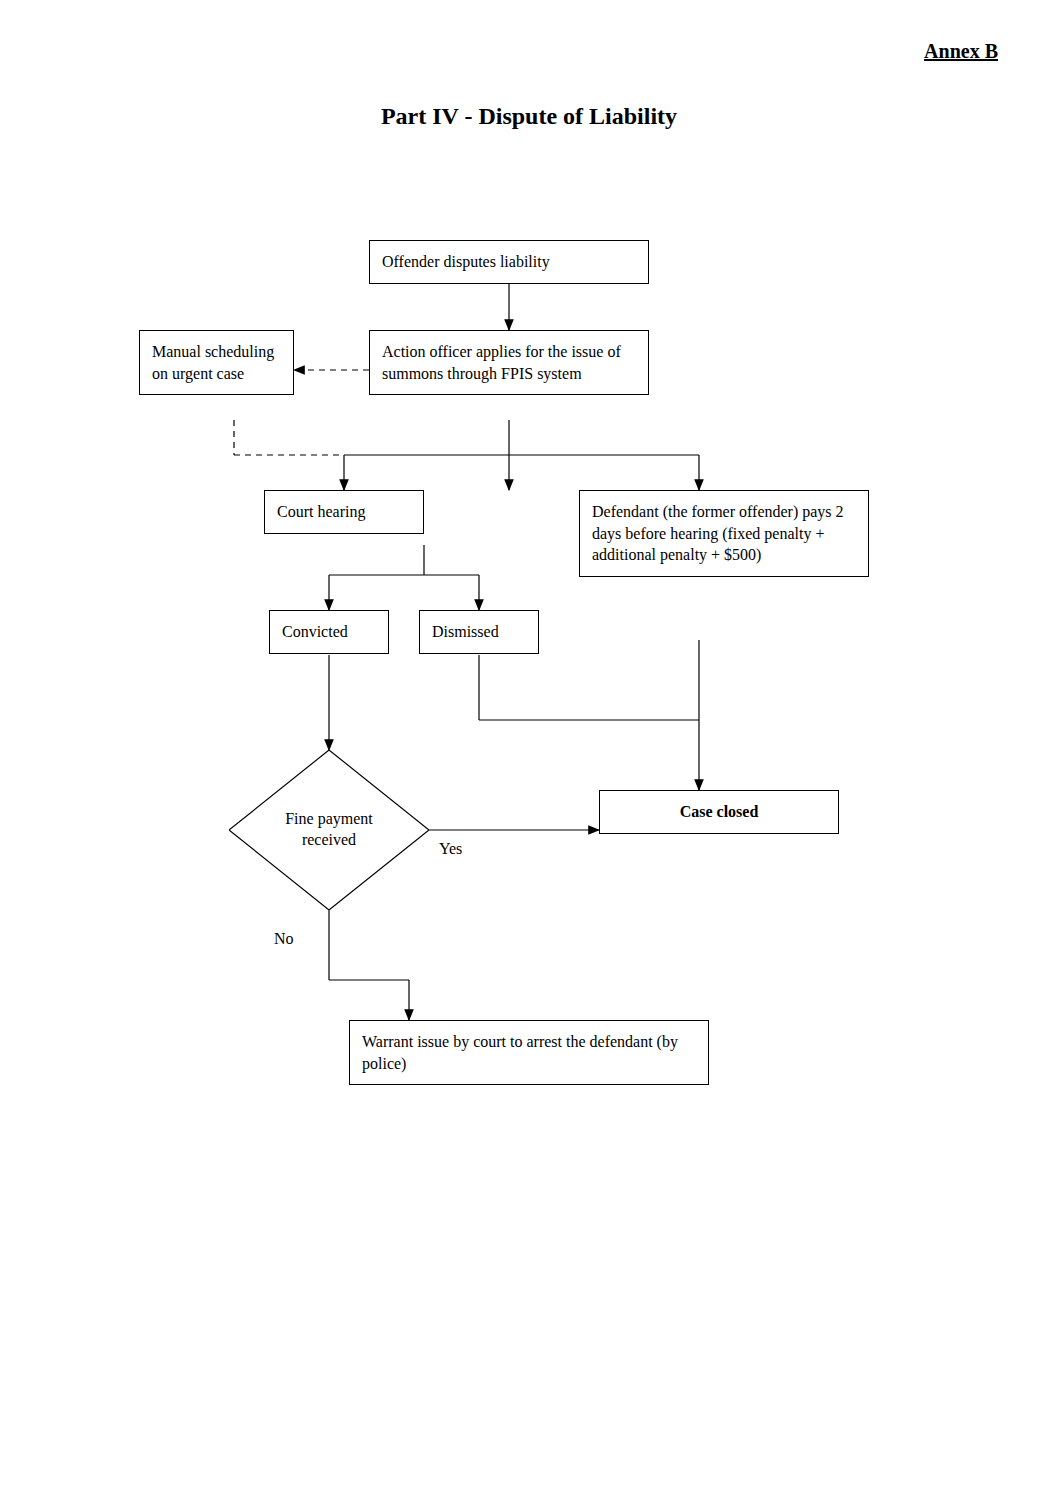Annex B
Part IV - Dispute of Liability
Offender disputes liability
Action officer applies for the issue of summons through FPIS system
Manual scheduling on urgent case
Court hearing
Defendant (the former offender) pays 2 days before hearing (fixed penalty + additional penalty + $500)
Convicted
Dismissed
Fine payment received
Yes
No
Case closed
Warrant issue by court to arrest the defendant (by police)